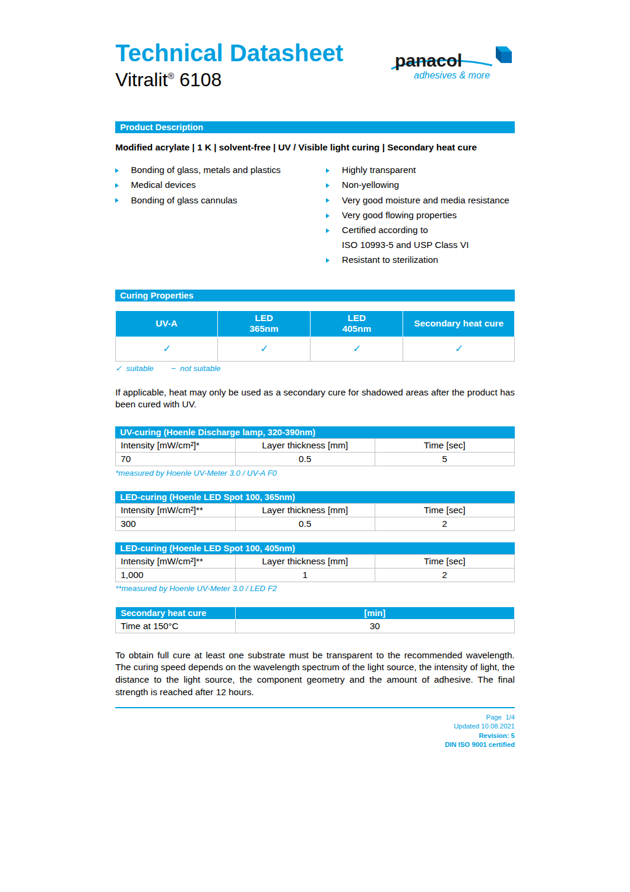Technical Datasheet
Vitralit® 6108
panacol adhesives & more
Product Description
Modified acrylate | 1 K | solvent-free | UV / Visible light curing | Secondary heat cure
Bonding of glass, metals and plastics
Medical devices
Bonding of glass cannulas
Highly transparent
Non-yellowing
Very good moisture and media resistance
Very good flowing properties
Certified according to
ISO 10993-5 and USP Class VI
Resistant to sterilization
Curing Properties
| UV- A | LED 365nm | LED 405nm | Secondary heat cure |
| --- | --- | --- | --- |
| ✓ | ✓ | ✓ | ✓ |
✓ suitable − not suitable
If applicable, heat may only be used as a secondary cure for shadowed areas after the product has been cured with UV.
UV-curing (Hoenle Discharge lamp, 320-390nm)
| Intensity [mW/cm²]* | Layer thickness [mm] | Time [sec] |
| --- | --- | --- |
| 70 | 0.5 | 5 |
*measured by Hoenle UV-Meter 3.0 / UV-A F0
LED-curing (Hoenle LED Spot 100, 365nm)
| Intensity [mW/cm²]** | Layer thickness [mm] | Time [sec] |
| --- | --- | --- |
| 300 | 0.5 | 2 |
LED-curing (Hoenle LED Spot 100, 405nm)
| Intensity [mW/cm²]** | Layer thickness [mm] | Time [sec] |
| --- | --- | --- |
| 1,000 | 1 | 2 |
**measured by Hoenle UV-Meter 3.0 / LED F2
| Secondary heat cure | [min] |
| Time at 150°C | 30 |
To obtain full cure at least one substrate must be transparent to the recommended wavelength. The curing speed depends on the wavelength spectrum of the light source, the intensity of light, the distance to the light source, the component geometry and the amount of adhesive. The final strength is reached after 12 hours.
Page 1/4
Updated 10.08.2021
Revision: 5
DIN ISO 9001 certified